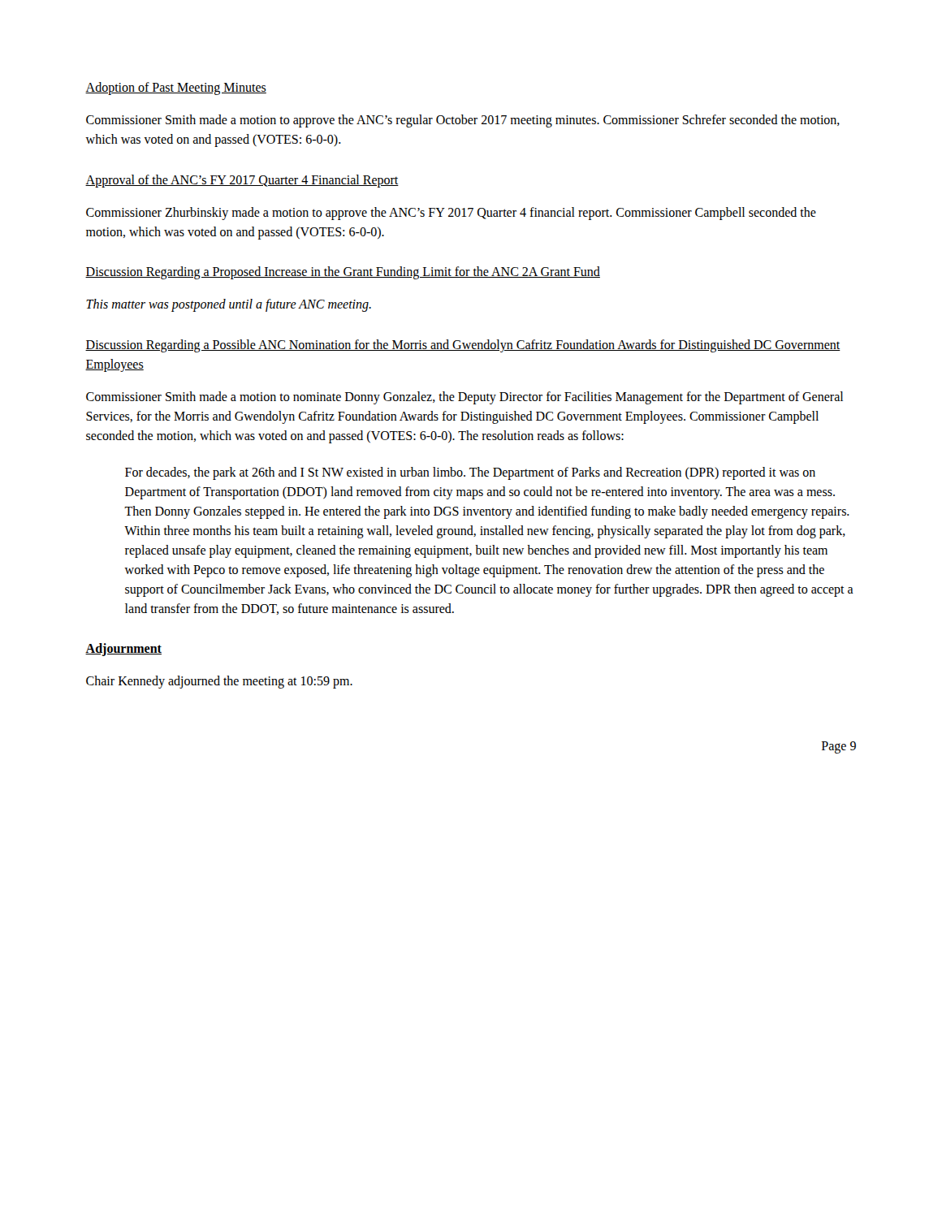Adoption of Past Meeting Minutes
Commissioner Smith made a motion to approve the ANC’s regular October 2017 meeting minutes. Commissioner Schrefer seconded the motion, which was voted on and passed (VOTES: 6-0-0).
Approval of the ANC’s FY 2017 Quarter 4 Financial Report
Commissioner Zhurbinskiy made a motion to approve the ANC’s FY 2017 Quarter 4 financial report. Commissioner Campbell seconded the motion, which was voted on and passed (VOTES: 6-0-0).
Discussion Regarding a Proposed Increase in the Grant Funding Limit for the ANC 2A Grant Fund
This matter was postponed until a future ANC meeting.
Discussion Regarding a Possible ANC Nomination for the Morris and Gwendolyn Cafritz Foundation Awards for Distinguished DC Government Employees
Commissioner Smith made a motion to nominate Donny Gonzalez, the Deputy Director for Facilities Management for the Department of General Services, for the Morris and Gwendolyn Cafritz Foundation Awards for Distinguished DC Government Employees. Commissioner Campbell seconded the motion, which was voted on and passed (VOTES: 6-0-0). The resolution reads as follows:
For decades, the park at 26th and I St NW existed in urban limbo. The Department of Parks and Recreation (DPR) reported it was on Department of Transportation (DDOT) land removed from city maps and so could not be re-entered into inventory. The area was a mess. Then Donny Gonzales stepped in. He entered the park into DGS inventory and identified funding to make badly needed emergency repairs. Within three months his team built a retaining wall, leveled ground, installed new fencing, physically separated the play lot from dog park, replaced unsafe play equipment, cleaned the remaining equipment, built new benches and provided new fill. Most importantly his team worked with Pepco to remove exposed, life threatening high voltage equipment. The renovation drew the attention of the press and the support of Councilmember Jack Evans, who convinced the DC Council to allocate money for further upgrades. DPR then agreed to accept a land transfer from the DDOT, so future maintenance is assured.
Adjournment
Chair Kennedy adjourned the meeting at 10:59 pm.
Page 9